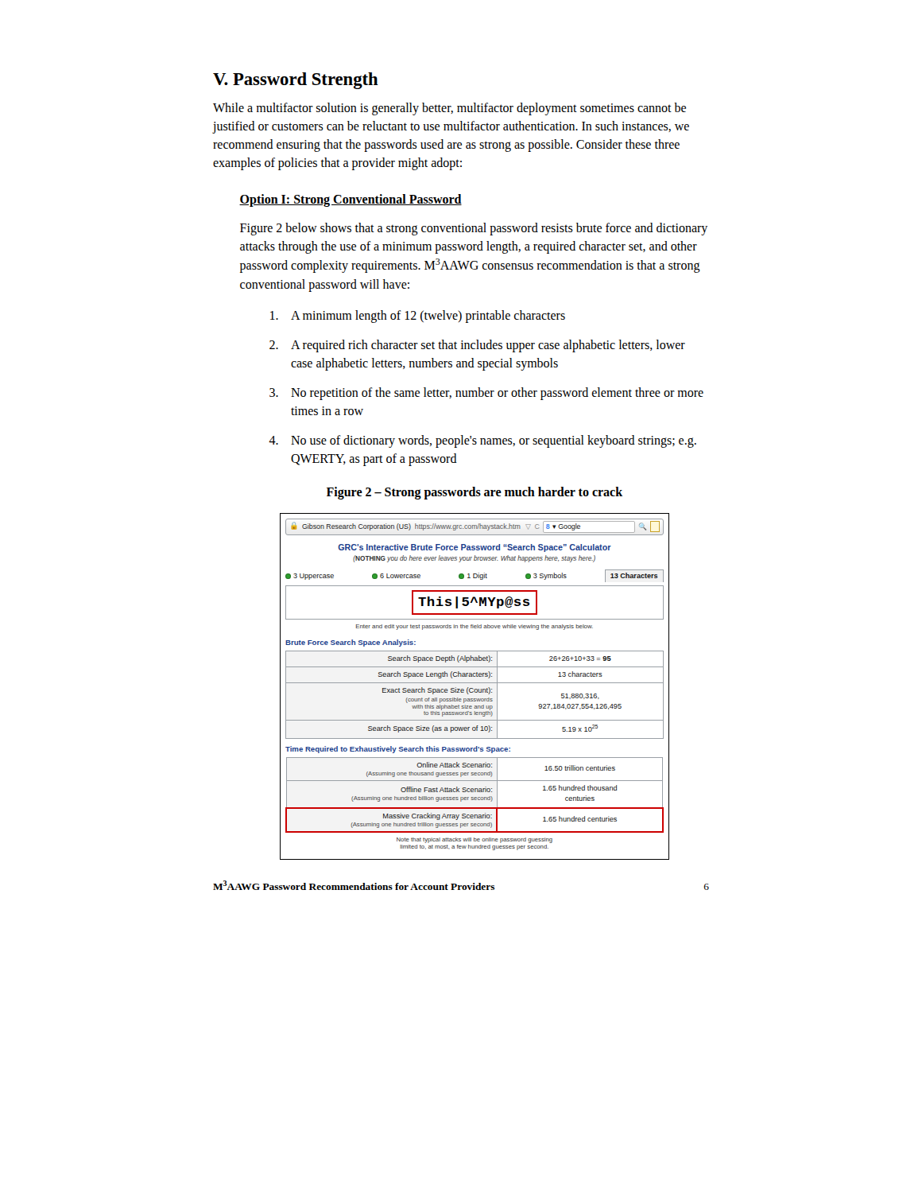V. Password Strength
While a multifactor solution is generally better, multifactor deployment sometimes cannot be justified or customers can be reluctant to use multifactor authentication. In such instances, we recommend ensuring that the passwords used are as strong as possible. Consider these three examples of policies that a provider might adopt:
Option I: Strong Conventional Password
Figure 2 below shows that a strong conventional password resists brute force and dictionary attacks through the use of a minimum password length, a required character set, and other password complexity requirements. M3 AAWG consensus recommendation is that a strong conventional password will have:
A minimum length of 12 (twelve) printable characters
A required rich character set that includes upper case alphabetic letters, lower case alphabetic letters, numbers and special symbols
No repetition of the same letter, number or other password element three or more times in a row
No use of dictionary words, people's names, or sequential keyboard strings; e.g. QWERTY, as part of a password
Figure 2 – Strong passwords are much harder to crack
🔒 Gibson Research Corporation (US) https://www.grc.com/haystack.htm ▽ C 8▾ Google 🔍
GRC's Interactive Brute Force Password “Search Space” Calculator
(NOTHING you do here ever leaves your browser. What happens here, stays here.)
3 Uppercase 6 Lowercase 1 Digit 3 Symbols 13 Characters
This|5^MYp@ss
Enter and edit your test passwords in the field above while viewing the analysis below.
Brute Force Search Space Analysis:
| Search Space Depth (Alphabet): | 26+26+10+33 = 95 |
| Search Space Length (Characters): | 13 characters |
| Exact Search Space Size (Count): (count of all possible passwords with this alphabet size and up to this password's length) | 51,880,316, 927,184,027,554,126,495 |
| Search Space Size (as a power of 10): | 5.19 x 10 25 |
Time Required to Exhaustively Search this Password's Space:
| Online Attack Scenario: (Assuming one thousand guesses per second) | 16.50 trillion centuries |
| Offline Fast Attack Scenario: (Assuming one hundred billion guesses per second) | 1.65 hundred thousand centuries |
| Massive Cracking Array Scenario: (Assuming one hundred trillion guesses per second) | 1.65 hundred centuries |
Note that typical attacks will be online password guessing
limited to, at most, a few hundred guesses per second.
M3 AAWG Password Recommendations for Account Providers 6